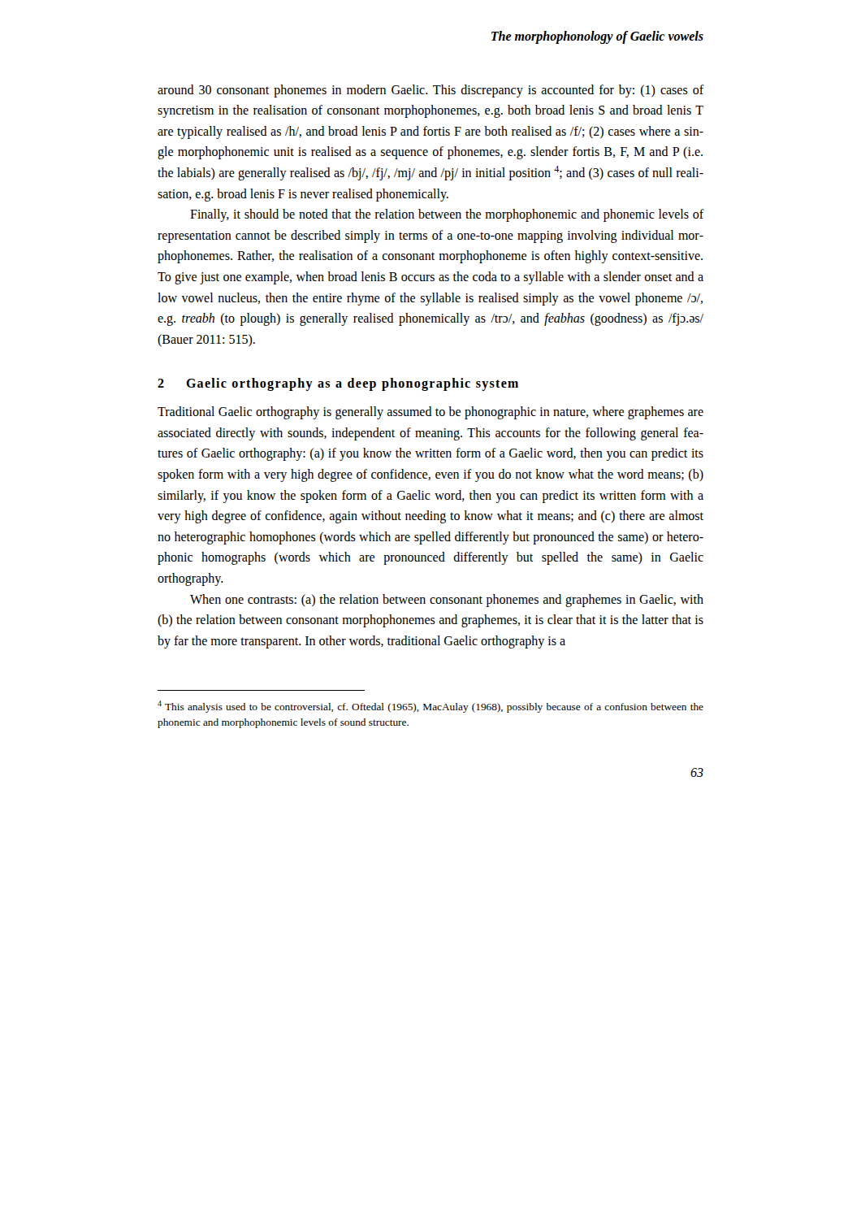The morphophonology of Gaelic vowels
around 30 consonant phonemes in modern Gaelic. This discrepancy is accounted for by: (1) cases of syncretism in the realisation of consonant morphophonemes, e.g. both broad lenis S and broad lenis T are typically realised as /h/, and broad lenis P and fortis F are both realised as /f/; (2) cases where a single morphophonemic unit is realised as a sequence of phonemes, e.g. slender fortis B, F, M and P (i.e. the labials) are generally realised as /bj/, /fj/, /mj/ and /pj/ in initial position 4; and (3) cases of null realisation, e.g. broad lenis F is never realised phonemically.
Finally, it should be noted that the relation between the morphophonemic and phonemic levels of representation cannot be described simply in terms of a one-to-one mapping involving individual morphophonemes. Rather, the realisation of a consonant morphophoneme is often highly context-sensitive. To give just one example, when broad lenis B occurs as the coda to a syllable with a slender onset and a low vowel nucleus, then the entire rhyme of the syllable is realised simply as the vowel phoneme /ɔ/, e.g. treabh (to plough) is generally realised phonemically as /trɔ/, and feabhas (goodness) as /fjɔ.əs/ (Bauer 2011: 515).
2 Gaelic orthography as a deep phonographic system
Traditional Gaelic orthography is generally assumed to be phonographic in nature, where graphemes are associated directly with sounds, independent of meaning. This accounts for the following general features of Gaelic orthography: (a) if you know the written form of a Gaelic word, then you can predict its spoken form with a very high degree of confidence, even if you do not know what the word means; (b) similarly, if you know the spoken form of a Gaelic word, then you can predict its written form with a very high degree of confidence, again without needing to know what it means; and (c) there are almost no heterographic homophones (words which are spelled differently but pronounced the same) or heterophonic homographs (words which are pronounced differently but spelled the same) in Gaelic orthography.
When one contrasts: (a) the relation between consonant phonemes and graphemes in Gaelic, with (b) the relation between consonant morphophonemes and graphemes, it is clear that it is the latter that is by far the more transparent. In other words, traditional Gaelic orthography is a
4 This analysis used to be controversial, cf. Oftedal (1965), MacAulay (1968), possibly because of a confusion between the phonemic and morphophonemic levels of sound structure.
63